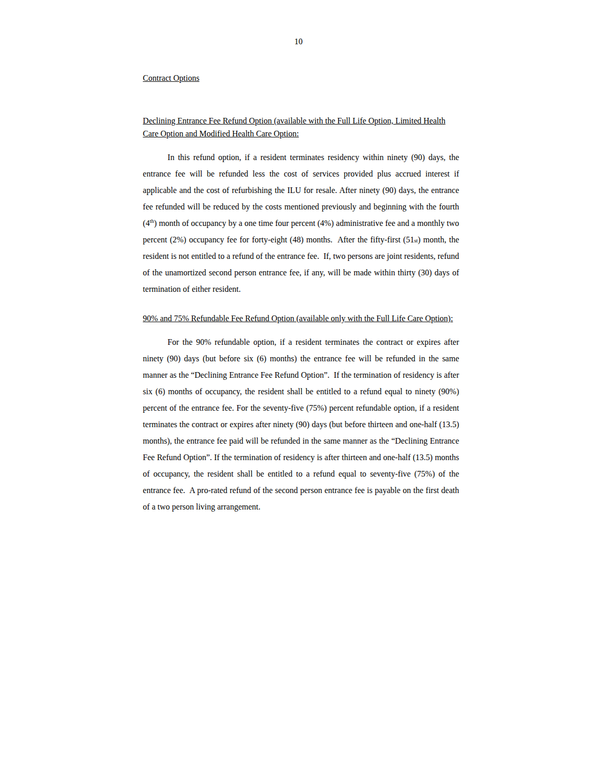10
Contract Options
Declining Entrance Fee Refund Option (available with the Full Life Option, Limited Health Care Option and Modified Health Care Option:
In this refund option, if a resident terminates residency within ninety (90) days, the entrance fee will be refunded less the cost of services provided plus accrued interest if applicable and the cost of refurbishing the ILU for resale. After ninety (90) days, the entrance fee refunded will be reduced by the costs mentioned previously and beginning with the fourth (4th) month of occupancy by a one time four percent (4%) administrative fee and a monthly two percent (2%) occupancy fee for forty-eight (48) months. After the fifty-first (51st) month, the resident is not entitled to a refund of the entrance fee. If, two persons are joint residents, refund of the unamortized second person entrance fee, if any, will be made within thirty (30) days of termination of either resident.
90% and 75% Refundable Fee Refund Option (available only with the Full Life Care Option):
For the 90% refundable option, if a resident terminates the contract or expires after ninety (90) days (but before six (6) months) the entrance fee will be refunded in the same manner as the “Declining Entrance Fee Refund Option”. If the termination of residency is after six (6) months of occupancy, the resident shall be entitled to a refund equal to ninety (90%) percent of the entrance fee. For the seventy-five (75%) percent refundable option, if a resident terminates the contract or expires after ninety (90) days (but before thirteen and one-half (13.5) months), the entrance fee paid will be refunded in the same manner as the “Declining Entrance Fee Refund Option”. If the termination of residency is after thirteen and one-half (13.5) months of occupancy, the resident shall be entitled to a refund equal to seventy-five (75%) of the entrance fee. A pro-rated refund of the second person entrance fee is payable on the first death of a two person living arrangement.